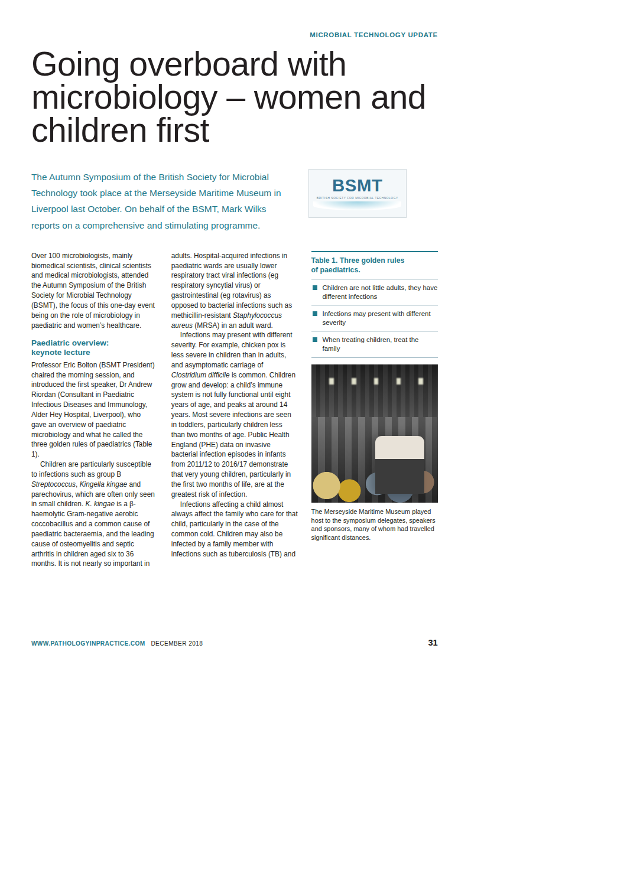Microbial Technology Update
Going overboard with microbiology – women and children first
The Autumn Symposium of the British Society for Microbial Technology took place at the Merseyside Maritime Museum in Liverpool last October. On behalf of the BSMT, Mark Wilks reports on a comprehensive and stimulating programme.
BSMT
British Society for Microbial Technology
Over 100 microbiologists, mainly biomedical scientists, clinical scientists and medical microbiologists, attended the Autumn Symposium of the British Society for Microbial Technology (BSMT), the focus of this one-day event being on the role of microbiology in paediatric and women’s healthcare.
Paediatric overview:
keynote lecture
Professor Eric Bolton (BSMT President) chaired the morning session, and introduced the first speaker, Dr Andrew Riordan (Consultant in Paediatric Infectious Diseases and Immunology, Alder Hey Hospital, Liverpool), who gave an overview of paediatric microbiology and what he called the three golden rules of paediatrics (Table 1).
Children are particularly susceptible to infections such as group B Streptococcus, Kingella kingae and parechovirus, which are often only seen in small children. K. kingae is a β-haemolytic Gram-negative aerobic coccobacillus and a common cause of paediatric bacteraemia, and the leading cause of osteomyelitis and septic arthritis in children aged six to 36 months. It is not nearly so important in adults. Hospital-acquired infections in paediatric wards are usually lower respiratory tract viral infections (eg respiratory syncytial virus) or gastrointestinal (eg rotavirus) as opposed to bacterial infections such as methicillin-resistant Staphylococcus aureus (MRSA) in an adult ward.
Infections may present with different severity. For example, chicken pox is less severe in children than in adults, and asymptomatic carriage of Clostridium difficile is common. Children grow and develop: a child’s immune system is not fully functional until eight years of age, and peaks at around 14 years. Most severe infections are seen in toddlers, particularly children less than two months of age. Public Health England (PHE) data on invasive bacterial infection episodes in infants from 2011/12 to 2016/17 demonstrate that very young children, particularly in the first two months of life, are at the greatest risk of infection.
Infections affecting a child almost always affect the family who care for that child, particularly in the case of the common cold. Children may also be infected by a family member with infections such as tuberculosis (TB) and
Table 1. Three golden rules
of paediatrics.
Children are not little adults, they have different infections
Infections may present with different severity
When treating children, treat the family
The Merseyside Maritime Museum played host to the symposium delegates, speakers and sponsors, many of whom had travelled significant distances.
www.pathologyinpractice.com December 2018
31